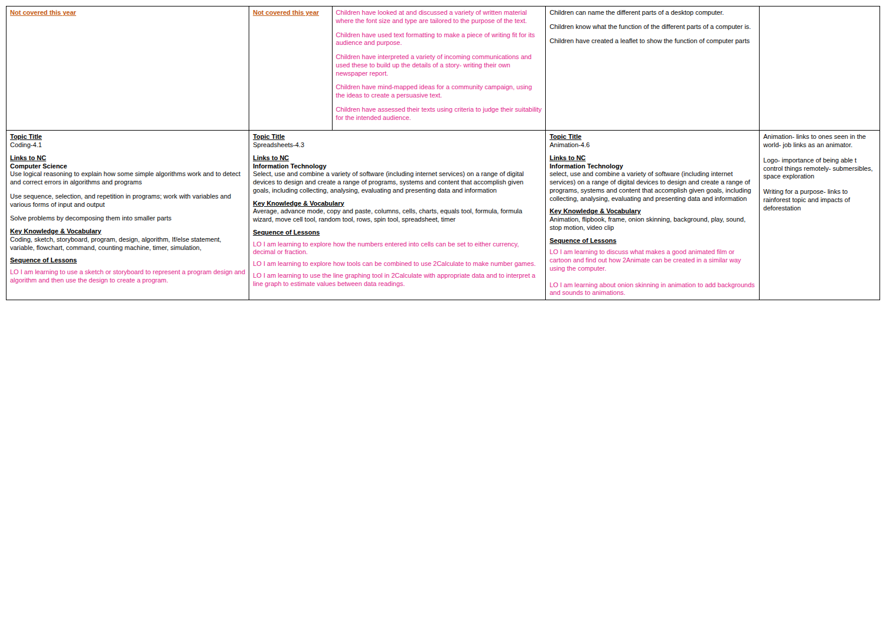| Not covered this year | Not covered this year | Children have looked at and discussed a variety of written material where the font size and type are tailored to the purpose of the text. Children have used text formatting to make a piece of writing fit for its audience and purpose. Children have interpreted a variety of incoming communications and used these to build up the details of a story- writing their own newspaper report. Children have mind-mapped ideas for a community campaign, using the ideas to create a persuasive text. Children have assessed their texts using criteria to judge their suitability for the intended audience. | Children can name the different parts of a desktop computer. Children know what the function of the different parts of a computer is. Children have created a leaflet to show the function of computer parts | |
| Topic Title Coding-4.1 Links to NC Computer Science Use logical reasoning to explain how some simple algorithms work and to detect and correct errors in algorithms and programs Use sequence, selection, and repetition in programs; work with variables and various forms of input and output Solve problems by decomposing them into smaller parts Key Knowledge & Vocabulary Coding, sketch, storyboard, program, design, algorithm, If/else statement, variable, flowchart, command, counting machine, timer, simulation, Sequence of Lessons LO I am learning to use a sketch or storyboard to represent a program design and algorithm and then use the design to create a program. | Topic Title Spreadsheets-4.3 Links to NC Information Technology Select, use and combine a variety of software (including internet services) on a range of digital devices to design and create a range of programs, systems and content that accomplish given goals, including collecting, analysing, evaluating and presenting data and information Key Knowledge & Vocabulary Average, advance mode, copy and paste, columns, cells, charts, equals tool, formula, formula wizard, move cell tool, random tool, rows, spin tool, spreadsheet, timer Sequence of Lessons LO I am learning to explore how the numbers entered into cells can be set to either currency, decimal or fraction. LO I am learning to explore how tools can be combined to use 2Calculate to make number games. LO I am learning to use the line graphing tool in 2Calculate with appropriate data and to interpret a line graph to estimate values between data readings. | Topic Title Animation-4.6 Links to NC Information Technology select, use and combine a variety of software (including internet services) on a range of digital devices to design and create a range of programs, systems and content that accomplish given goals, including collecting, analysing, evaluating and presenting data and information Key Knowledge & Vocabulary Animation, flipbook, frame, onion skinning, background, play, sound, stop motion, video clip Sequence of Lessons LO I am learning to discuss what makes a good animated film or cartoon and find out how 2Animate can be created in a similar way using the computer. LO I am learning about onion skinning in animation to add backgrounds and sounds to animations. | Animation- links to ones seen in the world- job links as an animator. Logo- importance of being able t control things remotely- submersibles, space exploration Writing for a purpose- links to rainforest topic and impacts of deforestation |